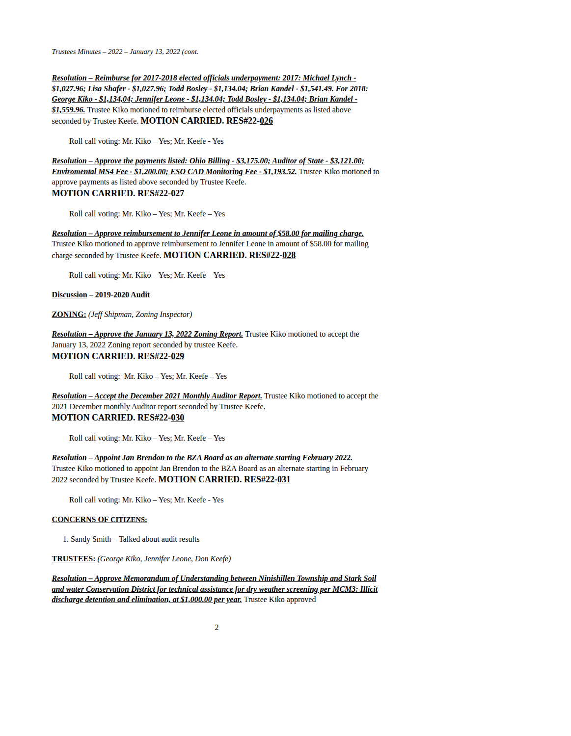Trustees Minutes – 2022 – January 13, 2022 (cont.
Resolution – Reimburse for 2017-2018 elected officials underpayment: 2017: Michael Lynch - $1,027.96; Lisa Shafer - $1,027.96; Todd Bosley - $1,134.04; Brian Kandel - $1,541.49. For 2018: George Kiko - $1,134,04; Jennifer Leone - $1,134.04; Todd Bosley - $1,134.04; Brian Kandel - $1,559.96. Trustee Kiko motioned to reimburse elected officials underpayments as listed above seconded by Trustee Keefe. MOTION CARRIED. RES#22-026
Roll call voting: Mr. Kiko – Yes; Mr. Keefe - Yes
Resolution – Approve the payments listed: Ohio Billing - $3,175.00; Auditor of State - $3,121.00; Enviromental MS4 Fee - $1,200.00; ESO CAD Monitoring Fee - $1,193.52. Trustee Kiko motioned to approve payments as listed above seconded by Trustee Keefe.
MOTION CARRIED. RES#22-027
Roll call voting: Mr. Kiko – Yes; Mr. Keefe – Yes
Resolution – Approve reimbursement to Jennifer Leone in amount of $58.00 for mailing charge.
Trustee Kiko motioned to approve reimbursement to Jennifer Leone in amount of $58.00 for mailing charge seconded by Trustee Keefe. MOTION CARRIED. RES#22-028
Roll call voting: Mr. Kiko – Yes; Mr. Keefe – Yes
Discussion – 2019-2020 Audit
ZONING: (Jeff Shipman, Zoning Inspector)
Resolution – Approve the January 13, 2022 Zoning Report. Trustee Kiko motioned to accept the January 13, 2022 Zoning report seconded by trustee Keefe.
MOTION CARRIED. RES#22-029
Roll call voting: Mr. Kiko – Yes; Mr. Keefe – Yes
Resolution – Accept the December 2021 Monthly Auditor Report. Trustee Kiko motioned to accept the 2021 December monthly Auditor report seconded by Trustee Keefe.
MOTION CARRIED. RES#22-030
Roll call voting: Mr. Kiko – Yes; Mr. Keefe – Yes
Resolution – Appoint Jan Brendon to the BZA Board as an alternate starting February 2022.
Trustee Kiko motioned to appoint Jan Brendon to the BZA Board as an alternate starting in February 2022 seconded by Trustee Keefe. MOTION CARRIED. RES#22-031
Roll call voting: Mr. Kiko – Yes; Mr. Keefe - Yes
CONCERNS OF CITIZENS:
Sandy Smith – Talked about audit results
TRUSTEES: (George Kiko, Jennifer Leone, Don Keefe)
Resolution – Approve Memorandum of Understanding between Ninishillen Township and Stark Soil and water Conservation District for technical assistance for dry weather screening per MCM3: Illicit discharge detention and elimination, at $1,000.00 per year. Trustee Kiko approved
2